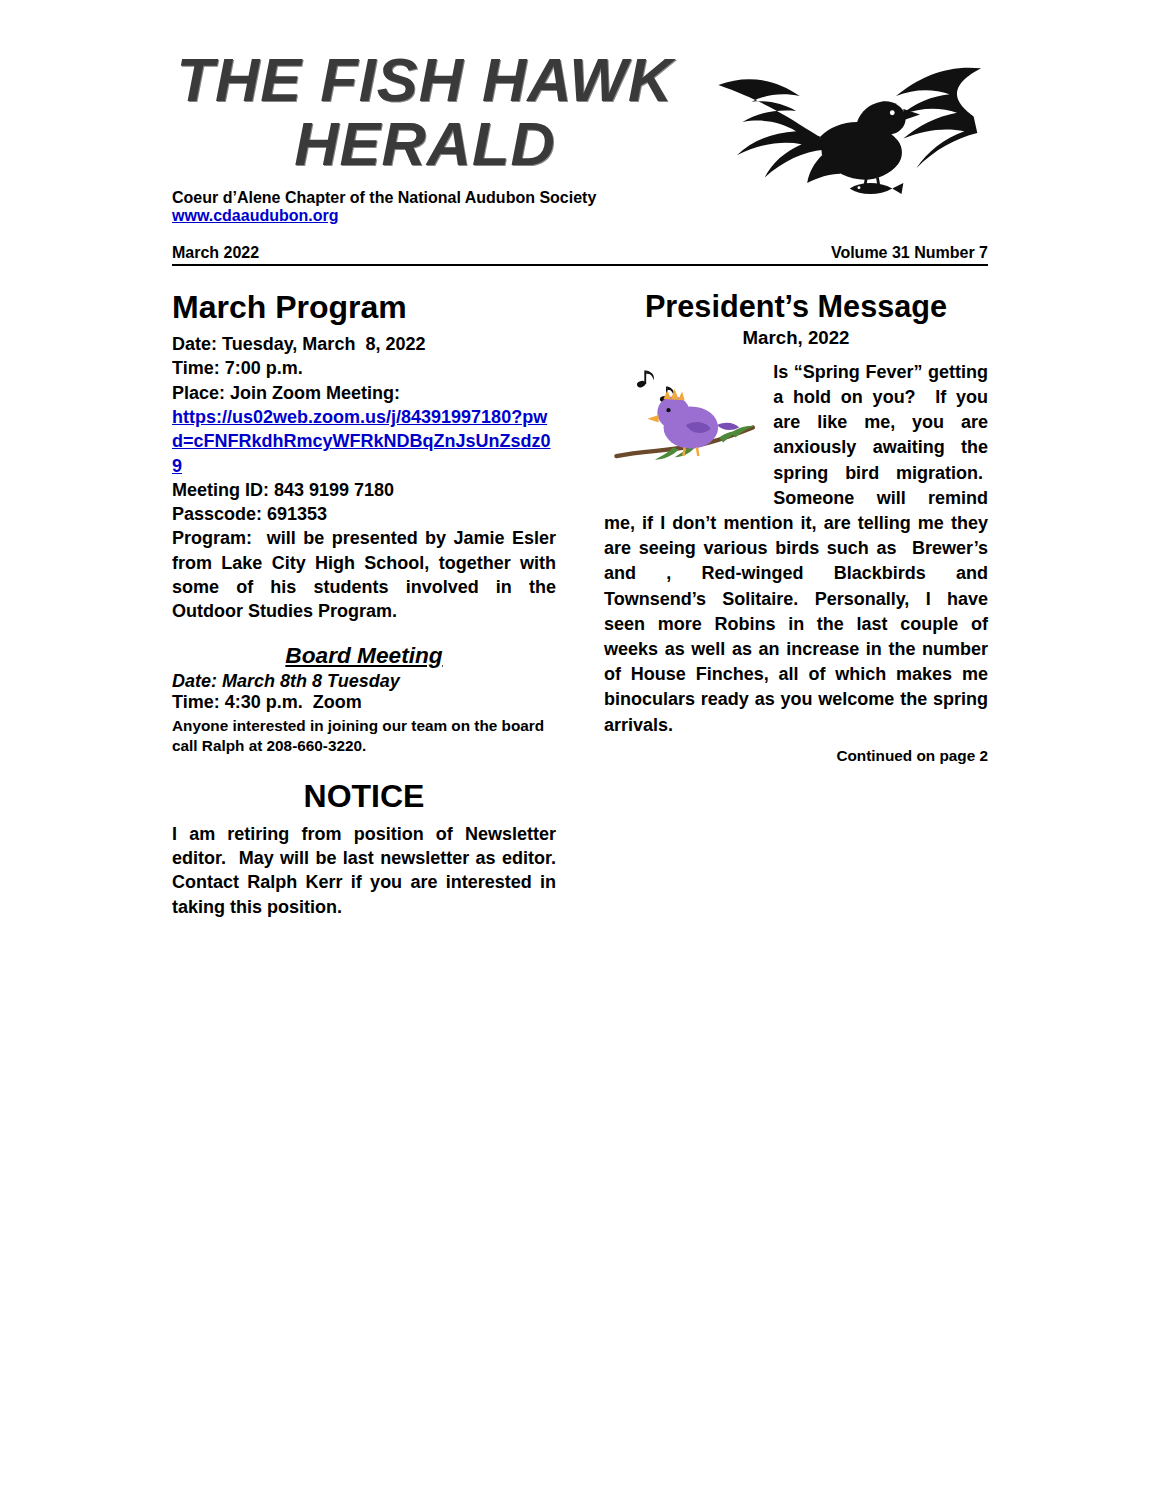THE FISH HAWK HERALD
Coeur d’Alene Chapter of the National Audubon Society
www.cdaaudubon.org
March 2022 Volume 31 Number 7
March Program
Date: Tuesday, March 8, 2022
Time: 7:00 p.m.
Place: Join Zoom Meeting:
https://us02web.zoom.us/j/84391997180?pwd=cFNFRkdhRmcyWFRkNDBqZnJsUnZsdz09
Meeting ID: 843 9199 7180
Passcode: 691353
Program: will be presented by Jamie Esler from Lake City High School, together with some of his students involved in the Outdoor Studies Program.
Board Meeting
Date: March 8th 8 Tuesday
Time: 4:30 p.m. Zoom
Anyone interested in joining our team on the board call Ralph at 208-660-3220.
NOTICE
I am retiring from position of Newsletter editor. May will be last newsletter as editor. Contact Ralph Kerr if you are interested in taking this position.
President’s Message
March, 2022
Is “Spring Fever” getting a hold on you? If you are like me, you are anxiously awaiting the spring bird migration. Someone will remind me, if I don’t mention it, are telling me they are seeing various birds such as Brewer’s and , Red-winged Blackbirds and Townsend’s Solitaire. Personally, I have seen more Robins in the last couple of weeks as well as an increase in the number of House Finches, all of which makes me binoculars ready as you welcome the spring arrivals.
Continued on page 2